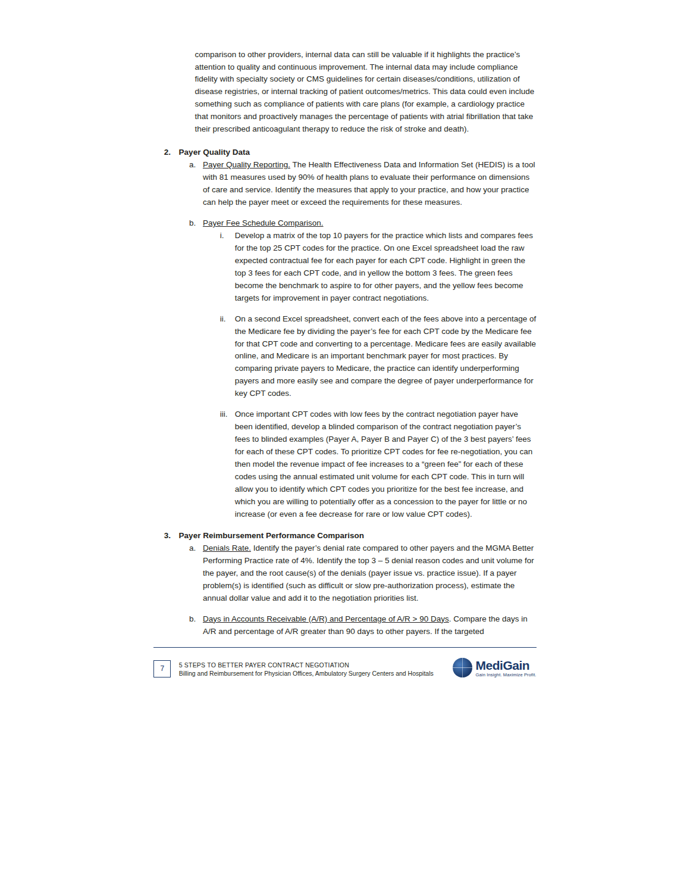comparison to other providers, internal data can still be valuable if it highlights the practice’s attention to quality and continuous improvement. The internal data may include compliance fidelity with specialty society or CMS guidelines for certain diseases/conditions, utilization of disease registries, or internal tracking of patient outcomes/metrics. This data could even include something such as compliance of patients with care plans (for example, a cardiology practice that monitors and proactively manages the percentage of patients with atrial fibrillation that take their prescribed anticoagulant therapy to reduce the risk of stroke and death).
2.
Payer Quality Data
a.
Payer Quality Reporting. The Health Effectiveness Data and Information Set (HEDIS) is a tool with 81 measures used by 90% of health plans to evaluate their performance on dimensions of care and service. Identify the measures that apply to your practice, and how your practice can help the payer meet or exceed the requirements for these measures.
b.
Payer Fee Schedule Comparison.
i.
Develop a matrix of the top 10 payers for the practice which lists and compares fees for the top 25 CPT codes for the practice. On one Excel spreadsheet load the raw expected contractual fee for each payer for each CPT code. Highlight in green the top 3 fees for each CPT code, and in yellow the bottom 3 fees. The green fees become the benchmark to aspire to for other payers, and the yellow fees become targets for improvement in payer contract negotiations.
ii.
On a second Excel spreadsheet, convert each of the fees above into a percentage of the Medicare fee by dividing the payer’s fee for each CPT code by the Medicare fee for that CPT code and converting to a percentage. Medicare fees are easily available online, and Medicare is an important benchmark payer for most practices. By comparing private payers to Medicare, the practice can identify underperforming payers and more easily see and compare the degree of payer underperformance for key CPT codes.
iii.
Once important CPT codes with low fees by the contract negotiation payer have been identified, develop a blinded comparison of the contract negotiation payer’s fees to blinded examples (Payer A, Payer B and Payer C) of the 3 best payers’ fees for each of these CPT codes. To prioritize CPT codes for fee re-negotiation, you can then model the revenue impact of fee increases to a “green fee” for each of these codes using the annual estimated unit volume for each CPT code. This in turn will allow you to identify which CPT codes you prioritize for the best fee increase, and which you are willing to potentially offer as a concession to the payer for little or no increase (or even a fee decrease for rare or low value CPT codes).
3.
Payer Reimbursement Performance Comparison
a.
Denials Rate. Identify the payer’s denial rate compared to other payers and the MGMA Better Performing Practice rate of 4%. Identify the top 3 – 5 denial reason codes and unit volume for the payer, and the root cause(s) of the denials (payer issue vs. practice issue). If a payer problem(s) is identified (such as difficult or slow pre-authorization process), estimate the annual dollar value and add it to the negotiation priorities list.
b.
Days in Accounts Receivable (A/R) and Percentage of A/R > 90 Days. Compare the days in A/R and percentage of A/R greater than 90 days to other payers. If the targeted
7
5 STEPS TO BETTER PAYER CONTRACT NEGOTIATION
Billing and Reimbursement for Physician Offices, Ambulatory Surgery Centers and Hospitals
MediGain
Gain Insight. Maximize Profit.